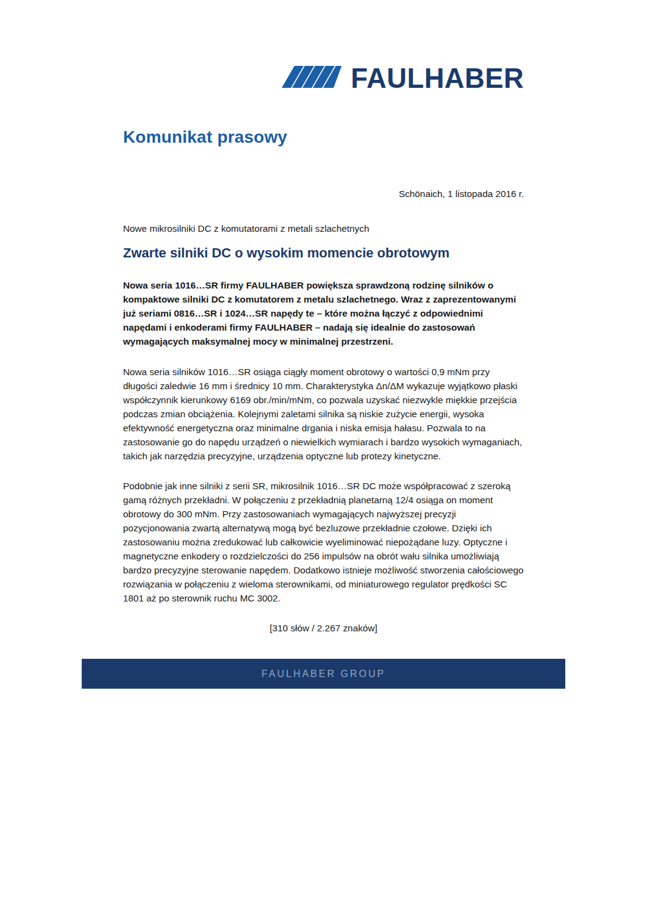FAULHABER
Komunikat prasowy
Schönaich, 1 listopada 2016 r.
Nowe mikrosilniki DC z komutatorami z metali szlachetnych
Zwarte silniki DC o wysokim momencie obrotowym
Nowa seria 1016…SR firmy FAULHABER powiększa sprawdzoną rodzinę silników o kompaktowe silniki DC z komutatorem z metalu szlachetnego. Wraz z zaprezentowanymi już seriami 0816…SR i 1024…SR napędy te – które można łączyć z odpowiednimi napędami i enkoderami firmy FAULHABER – nadają się idealnie do zastosowań wymagających maksymalnej mocy w minimalnej przestrzeni.
Nowa seria silników 1016…SR osiąga ciągły moment obrotowy o wartości 0,9 mNm przy długości zaledwie 16 mm i średnicy 10 mm. Charakterystyka Δn/ΔM wykazuje wyjątkowo płaski współczynnik kierunkowy 6169 obr./min/mNm, co pozwala uzyskać niezwykle miękkie przejścia podczas zmian obciążenia. Kolejnymi zaletami silnika są niskie zużycie energii, wysoka efektywność energetyczna oraz minimalne drgania i niska emisja hałasu. Pozwala to na zastosowanie go do napędu urządzeń o niewielkich wymiarach i bardzo wysokich wymaganiach, takich jak narzędzia precyzyjne, urządzenia optyczne lub protezy kinetyczne.
Podobnie jak inne silniki z serii SR, mikrosilnik 1016…SR DC może współpracować z szeroką gamą różnych przekładni. W połączeniu z przekładnią planetarną 12/4 osiąga on moment obrotowy do 300 mNm. Przy zastosowaniach wymagających najwyższej precyzji pozycjonowania zwartą alternatywą mogą być bezluzowe przekładnie czołowe. Dzięki ich zastosowaniu można zredukować lub całkowicie wyeliminować niepożądane luzy. Optyczne i magnetyczne enkodery o rozdzielczości do 256 impulsów na obrót wału silnika umożliwiają bardzo precyzyjne sterowanie napędem. Dodatkowo istnieje możliwość stworzenia całościowego rozwiązania w połączeniu z wieloma sterownikami, od miniaturowego regulator prędkości SC 1801 aż po sterownik ruchu MC 3002.
[310 słów / 2.267 znaków]
FAULHABER GROUP